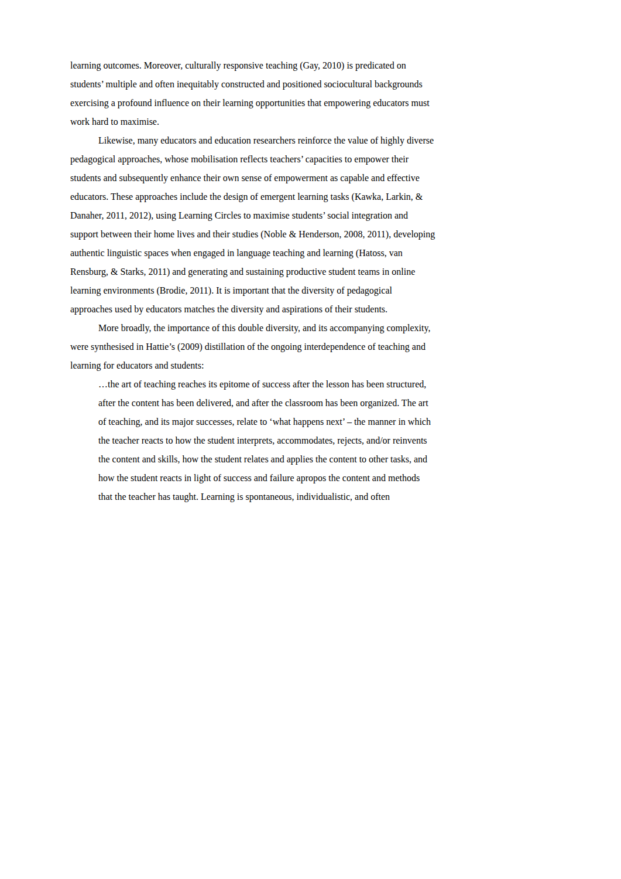learning outcomes. Moreover, culturally responsive teaching (Gay, 2010) is predicated on students’ multiple and often inequitably constructed and positioned sociocultural backgrounds exercising a profound influence on their learning opportunities that empowering educators must work hard to maximise.
Likewise, many educators and education researchers reinforce the value of highly diverse pedagogical approaches, whose mobilisation reflects teachers’ capacities to empower their students and subsequently enhance their own sense of empowerment as capable and effective educators. These approaches include the design of emergent learning tasks (Kawka, Larkin, & Danaher, 2011, 2012), using Learning Circles to maximise students’ social integration and support between their home lives and their studies (Noble & Henderson, 2008, 2011), developing authentic linguistic spaces when engaged in language teaching and learning (Hatoss, van Rensburg, & Starks, 2011) and generating and sustaining productive student teams in online learning environments (Brodie, 2011). It is important that the diversity of pedagogical approaches used by educators matches the diversity and aspirations of their students.
More broadly, the importance of this double diversity, and its accompanying complexity, were synthesised in Hattie’s (2009) distillation of the ongoing interdependence of teaching and learning for educators and students:
…the art of teaching reaches its epitome of success after the lesson has been structured, after the content has been delivered, and after the classroom has been organized. The art of teaching, and its major successes, relate to ‘what happens next’ – the manner in which the teacher reacts to how the student interprets, accommodates, rejects, and/or reinvents the content and skills, how the student relates and applies the content to other tasks, and how the student reacts in light of success and failure apropos the content and methods that the teacher has taught. Learning is spontaneous, individualistic, and often